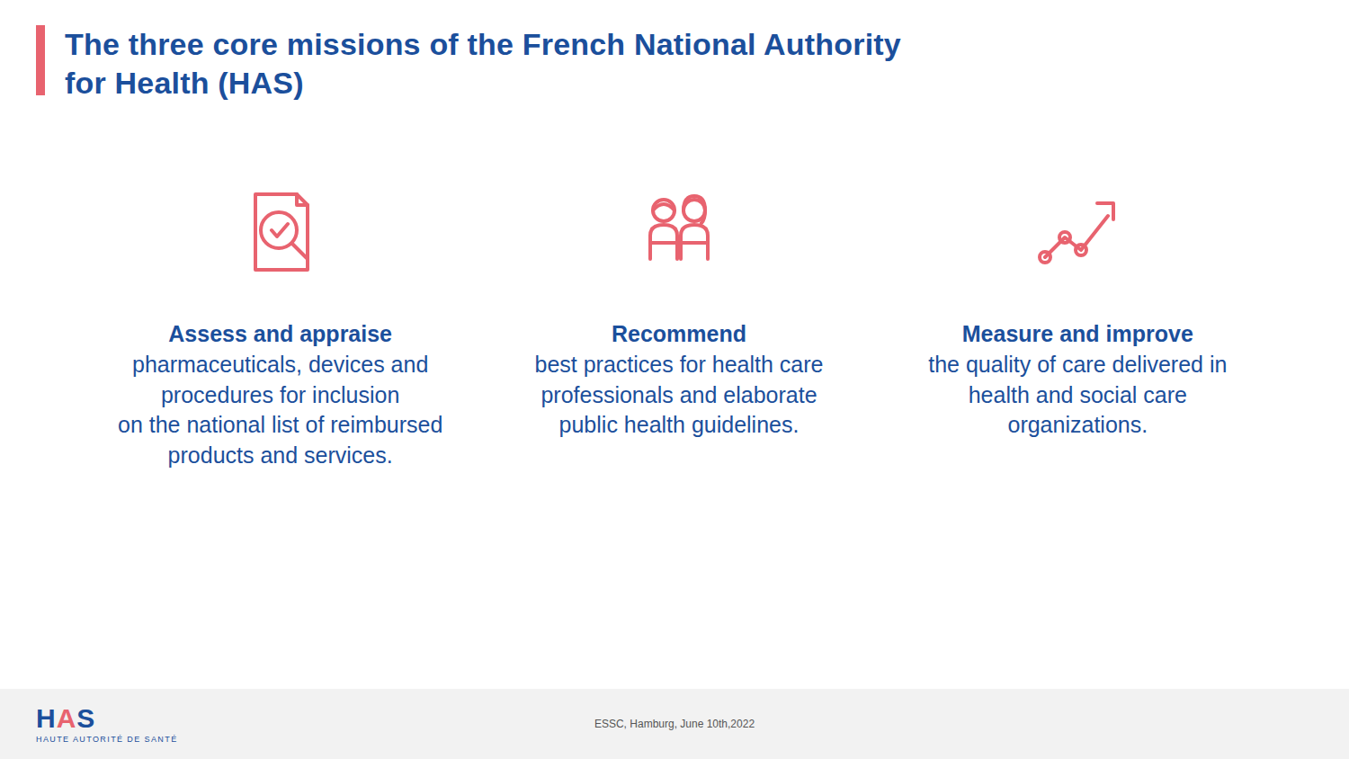The three core missions of the French National Authority
for Health (HAS)
Assess and appraise pharmaceuticals, devices and procedures for inclusion
on the national list of reimbursed
products and services.
Recommend best practices for health care professionals and elaborate
public health guidelines.
Measure and improve the quality of care delivered in health and social care organizations.
HAS
HAUTE AUTORITÉ DE SANTÉ
ESSC, Hamburg, June 10th,2022